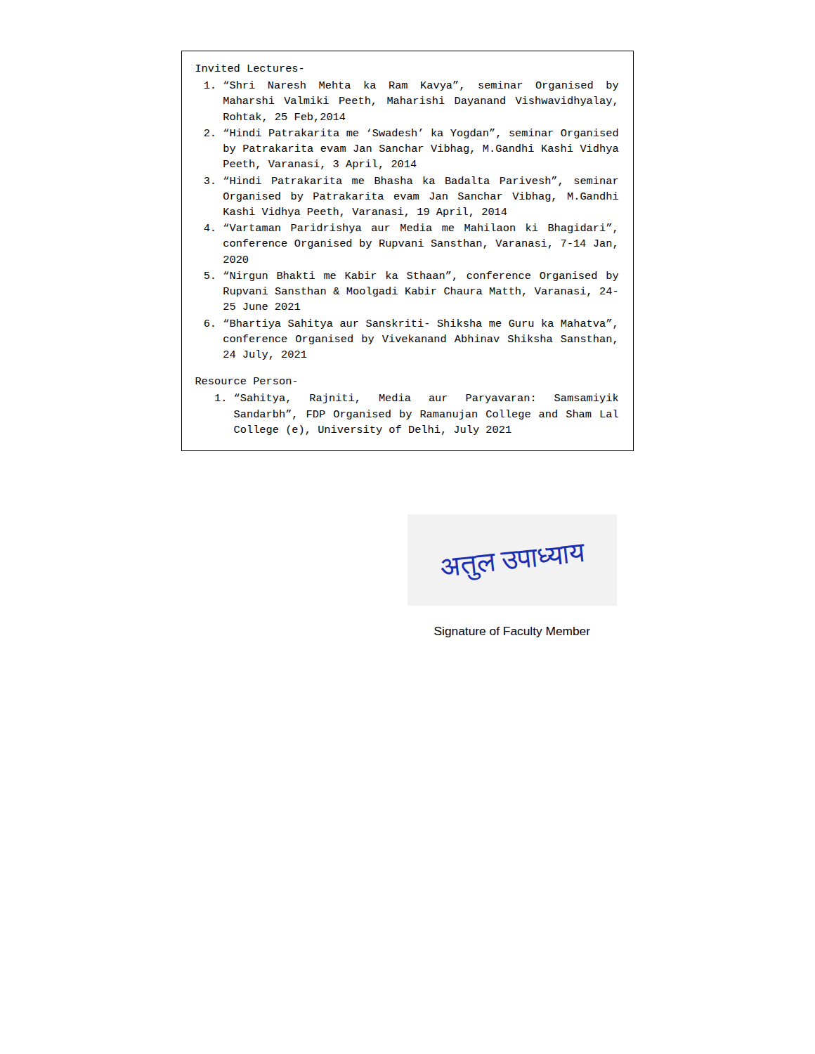Invited Lectures-
“Shri Naresh Mehta ka Ram Kavya”, seminar Organised by Maharshi Valmiki Peeth, Maharishi Dayanand Vishwavidhyalay, Rohtak, 25 Feb,2014
“Hindi Patrakarita me ‘Swadesh’ ka Yogdan”, seminar Organised by Patrakarita evam Jan Sanchar Vibhag, M.Gandhi Kashi Vidhya Peeth, Varanasi, 3 April, 2014
“Hindi Patrakarita me Bhasha ka Badalta Parivesh”, seminar Organised by Patrakarita evam Jan Sanchar Vibhag, M.Gandhi Kashi Vidhya Peeth, Varanasi, 19 April, 2014
“Vartaman Paridrishya aur Media me Mahilaon ki Bhagidari”, conference Organised by Rupvani Sansthan, Varanasi, 7-14 Jan, 2020
“Nirgun Bhakti me Kabir ka Sthaan”, conference Organised by Rupvani Sansthan & Moolgadi Kabir Chaura Matth, Varanasi, 24-25 June 2021
“Bhartiya Sahitya aur Sanskriti- Shiksha me Guru ka Mahatva”, conference Organised by Vivekanand Abhinav Shiksha Sansthan, 24 July, 2021
Resource Person-
“Sahitya, Rajniti, Media aur Paryavaran: Samsamiyik Sandarbh”, FDP Organised by Ramanujan College and Sham Lal College (e), University of Delhi, July 2021
अतुल उपाध्याय
Signature of Faculty Member